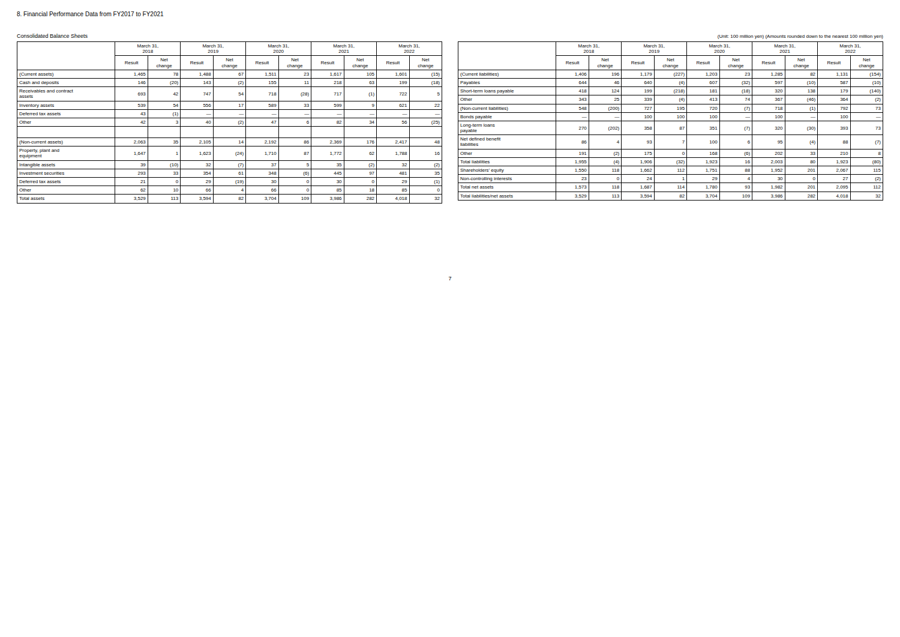8. Financial Performance Data from FY2017 to FY2021
Consolidated Balance Sheets
(Unit: 100 million yen) (Amounts rounded down to the nearest 100 million yen)
| | March 31, 2018 | March 31, 2019 | March 31, 2020 | March 31, 2021 | March 31, 2022 |
| --- | --- | --- | --- | --- | --- |
| Result | Net change | Result | Net change | Result | Net change | Result | Net change | Result | Net change |
| (Current assets) | 1,465 | 78 | 1,488 | 67 | 1,511 | 23 | 1,617 | 105 | 1,601 | (15) |
| Cash and deposits | 146 | (20) | 143 | (2) | 155 | 11 | 218 | 63 | 199 | (18) |
| Receivables and contract assets | 693 | 42 | 747 | 54 | 718 | (28) | 717 | (1) | 722 | 5 |
| Inventory assets | 539 | 54 | 556 | 17 | 589 | 33 | 599 | 9 | 621 | 22 |
| Deferred tax assets | 43 | (1) | — | — | — | — | — | — | — | — |
| Other | 42 | 3 | 40 | (2) | 47 | 6 | 82 | 34 | 56 | (25) |
| (Non-current assets) | 2,063 | 35 | 2,105 | 14 | 2,192 | 86 | 2,369 | 176 | 2,417 | 48 |
| Property, plant and equipment | 1,647 | 1 | 1,623 | (24) | 1,710 | 87 | 1,772 | 62 | 1,788 | 16 |
| Intangible assets | 39 | (10) | 32 | (7) | 37 | 5 | 35 | (2) | 32 | (2) |
| Investment securities | 293 | 33 | 354 | 61 | 348 | (6) | 445 | 97 | 481 | 35 |
| Deferred tax assets | 21 | 0 | 29 | (19) | 30 | 0 | 30 | 0 | 29 | (1) |
| Other | 62 | 10 | 66 | 4 | 66 | 0 | 85 | 18 | 85 | 0 |
| Total assets | 3,529 | 113 | 3,594 | 82 | 3,704 | 109 | 3,986 | 282 | 4,018 | 32 |
| | March 31, 2018 | March 31, 2019 | March 31, 2020 | March 31, 2021 | March 31, 2022 |
| --- | --- | --- | --- | --- | --- |
| Result | Net change | Result | Net change | Result | Net change | Result | Net change | Result | Net change |
| (Current liabilities) | 1,406 | 196 | 1,179 | (227) | 1,203 | 23 | 1,285 | 82 | 1,131 | (154) |
| Payables | 644 | 46 | 640 | (4) | 607 | (32) | 597 | (10) | 587 | (10) |
| Short-term loans payable | 418 | 124 | 199 | (218) | 181 | (18) | 320 | 138 | 179 | (140) |
| Other | 343 | 25 | 339 | (4) | 413 | 74 | 367 | (46) | 364 | (2) |
| (Non-current liabilities) | 548 | (200) | 727 | 195 | 720 | (7) | 718 | (1) | 792 | 73 |
| Bonds payable | — | — | 100 | 100 | 100 | — | 100 | — | 100 | — |
| Long-term loans payable | 270 | (202) | 358 | 87 | 351 | (7) | 320 | (30) | 393 | 73 |
| Net defined benefit liabilities | 86 | 4 | 93 | 7 | 100 | 6 | 95 | (4) | 88 | (7) |
| Other | 191 | (2) | 175 | 0 | 168 | (6) | 202 | 33 | 210 | 8 |
| Total liabilities | 1,955 | (4) | 1,906 | (32) | 1,923 | 16 | 2,003 | 80 | 1,923 | (80) |
| Shareholders’ equity | 1,550 | 118 | 1,662 | 112 | 1,751 | 88 | 1,952 | 201 | 2,067 | 115 |
| Non-controlling interests | 23 | 0 | 24 | 1 | 29 | 4 | 30 | 0 | 27 | (2) |
| Total net assets | 1,573 | 118 | 1,687 | 114 | 1,780 | 93 | 1,982 | 201 | 2,095 | 112 |
| Total liabilities/net assets | 3,529 | 113 | 3,594 | 82 | 3,704 | 109 | 3,986 | 282 | 4,018 | 32 |
7